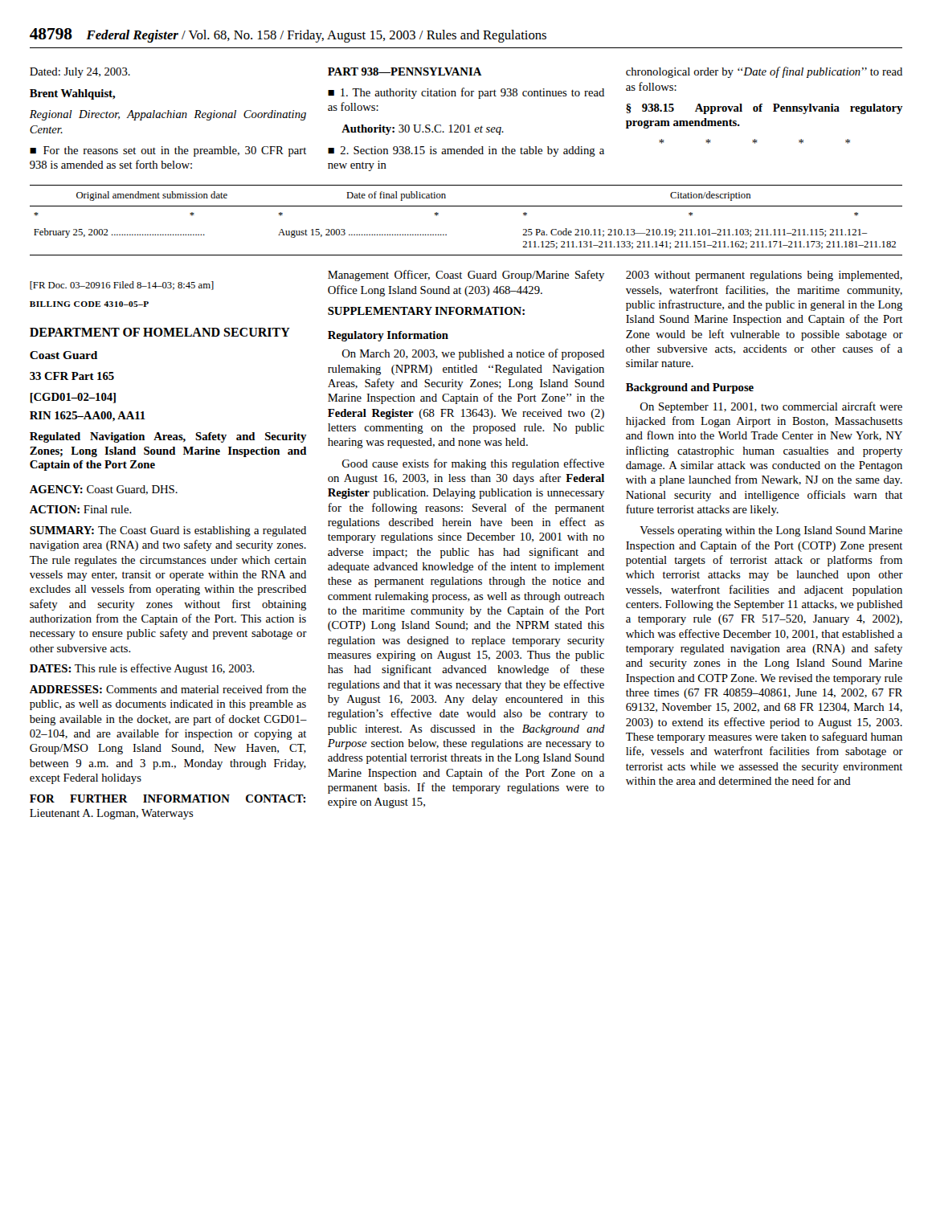48798 Federal Register / Vol. 68, No. 158 / Friday, August 15, 2003 / Rules and Regulations
Dated: July 24, 2003.
Brent Wahlquist,
Regional Director, Appalachian Regional Coordinating Center.
For the reasons set out in the preamble, 30 CFR part 938 is amended as set forth below:
PART 938—PENNSYLVANIA
1. The authority citation for part 938 continues to read as follows:
Authority: 30 U.S.C. 1201 et seq.
2. Section 938.15 is amended in the table by adding a new entry in
chronological order by ‘‘Date of final publication’’ to read as follows:
§ 938.15 Approval of Pennsylvania regulatory program amendments.
* * * * *
| Original amendment submission date | Date of final publication | Citation/description |
| --- | --- | --- |
| * * | * * | * * * |
| February 25, 2002 ..................................... | August 15, 2003 ....................................... | 25 Pa. Code 210.11; 210.13—210.19; 211.101–211.103; 211.111–211.115; 211.121–211.125; 211.131–211.133; 211.141; 211.151–211.162; 211.171–211.173; 211.181–211.182 |
[FR Doc. 03–20916 Filed 8–14–03; 8:45 am]
BILLING CODE 4310–05–P
DEPARTMENT OF HOMELAND SECURITY
Coast Guard
33 CFR Part 165
[CGD01–02–104]
RIN 1625–AA00, AA11
Regulated Navigation Areas, Safety and Security Zones; Long Island Sound Marine Inspection and Captain of the Port Zone
AGENCY: Coast Guard, DHS.
ACTION: Final rule.
SUMMARY: The Coast Guard is establishing a regulated navigation area (RNA) and two safety and security zones. The rule regulates the circumstances under which certain vessels may enter, transit or operate within the RNA and excludes all vessels from operating within the prescribed safety and security zones without first obtaining authorization from the Captain of the Port. This action is necessary to ensure public safety and prevent sabotage or other subversive acts.
DATES: This rule is effective August 16, 2003.
ADDRESSES: Comments and material received from the public, as well as documents indicated in this preamble as being available in the docket, are part of docket CGD01–02–104, and are available for inspection or copying at Group/MSO Long Island Sound, New Haven, CT, between 9 a.m. and 3 p.m., Monday through Friday, except Federal holidays
FOR FURTHER INFORMATION CONTACT: Lieutenant A. Logman, Waterways
Management Officer, Coast Guard Group/Marine Safety Office Long Island Sound at (203) 468–4429.
SUPPLEMENTARY INFORMATION:
Regulatory Information
On March 20, 2003, we published a notice of proposed rulemaking (NPRM) entitled ‘‘Regulated Navigation Areas, Safety and Security Zones; Long Island Sound Marine Inspection and Captain of the Port Zone’’ in the Federal Register (68 FR 13643). We received two (2) letters commenting on the proposed rule. No public hearing was requested, and none was held.
Good cause exists for making this regulation effective on August 16, 2003, in less than 30 days after Federal Register publication. Delaying publication is unnecessary for the following reasons: Several of the permanent regulations described herein have been in effect as temporary regulations since December 10, 2001 with no adverse impact; the public has had significant and adequate advanced knowledge of the intent to implement these as permanent regulations through the notice and comment rulemaking process, as well as through outreach to the maritime community by the Captain of the Port (COTP) Long Island Sound; and the NPRM stated this regulation was designed to replace temporary security measures expiring on August 15, 2003. Thus the public has had significant advanced knowledge of these regulations and that it was necessary that they be effective by August 16, 2003. Any delay encountered in this regulation’s effective date would also be contrary to public interest. As discussed in the Background and Purpose section below, these regulations are necessary to address potential terrorist threats in the Long Island Sound Marine Inspection and Captain of the Port Zone on a permanent basis. If the temporary regulations were to expire on August 15,
2003 without permanent regulations being implemented, vessels, waterfront facilities, the maritime community, public infrastructure, and the public in general in the Long Island Sound Marine Inspection and Captain of the Port Zone would be left vulnerable to possible sabotage or other subversive acts, accidents or other causes of a similar nature.
Background and Purpose
On September 11, 2001, two commercial aircraft were hijacked from Logan Airport in Boston, Massachusetts and flown into the World Trade Center in New York, NY inflicting catastrophic human casualties and property damage. A similar attack was conducted on the Pentagon with a plane launched from Newark, NJ on the same day. National security and intelligence officials warn that future terrorist attacks are likely.
Vessels operating within the Long Island Sound Marine Inspection and Captain of the Port (COTP) Zone present potential targets of terrorist attack or platforms from which terrorist attacks may be launched upon other vessels, waterfront facilities and adjacent population centers. Following the September 11 attacks, we published a temporary rule (67 FR 517–520, January 4, 2002), which was effective December 10, 2001, that established a temporary regulated navigation area (RNA) and safety and security zones in the Long Island Sound Marine Inspection and COTP Zone. We revised the temporary rule three times (67 FR 40859–40861, June 14, 2002, 67 FR 69132, November 15, 2002, and 68 FR 12304, March 14, 2003) to extend its effective period to August 15, 2003. These temporary measures were taken to safeguard human life, vessels and waterfront facilities from sabotage or terrorist acts while we assessed the security environment within the area and determined the need for and